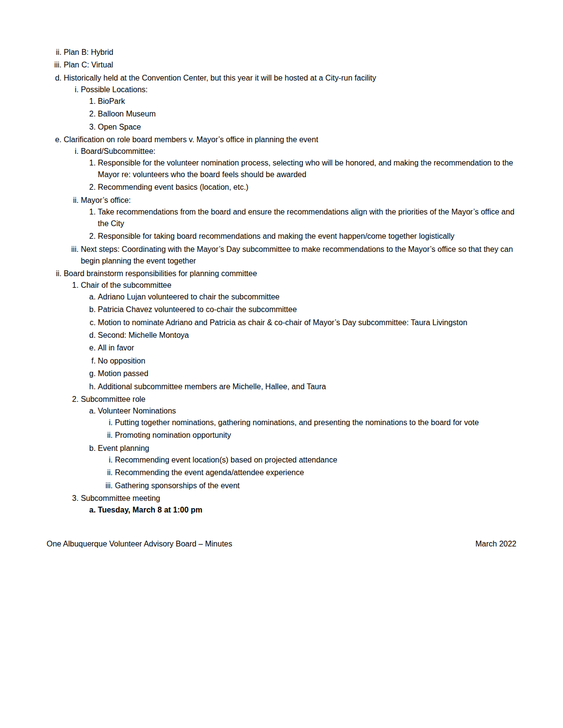Plan B: Hybrid
Plan C: Virtual
Historically held at the Convention Center, but this year it will be hosted at a City-run facility
Possible Locations:
BioPark
Balloon Museum
Open Space
Clarification on role board members v. Mayor’s office in planning the event
Board/Subcommittee:
Responsible for the volunteer nomination process, selecting who will be honored, and making the recommendation to the Mayor re: volunteers who the board feels should be awarded
Recommending event basics (location, etc.)
Mayor’s office:
Take recommendations from the board and ensure the recommendations align with the priorities of the Mayor’s office and the City
Responsible for taking board recommendations and making the event happen/come together logistically
Next steps: Coordinating with the Mayor’s Day subcommittee to make recommendations to the Mayor’s office so that they can begin planning the event together
Board brainstorm responsibilities for planning committee
Chair of the subcommittee
Adriano Lujan volunteered to chair the subcommittee
Patricia Chavez volunteered to co-chair the subcommittee
Motion to nominate Adriano and Patricia as chair & co-chair of Mayor’s Day subcommittee: Taura Livingston
Second: Michelle Montoya
All in favor
No opposition
Motion passed
Additional subcommittee members are Michelle, Hallee, and Taura
Subcommittee role
Volunteer Nominations
Putting together nominations, gathering nominations, and presenting the nominations to the board for vote
Promoting nomination opportunity
Event planning
Recommending event location(s) based on projected attendance
Recommending the event agenda/attendee experience
Gathering sponsorships of the event
Subcommittee meeting
Tuesday, March 8 at 1:00 pm
One Albuquerque Volunteer Advisory Board – Minutes March 2022